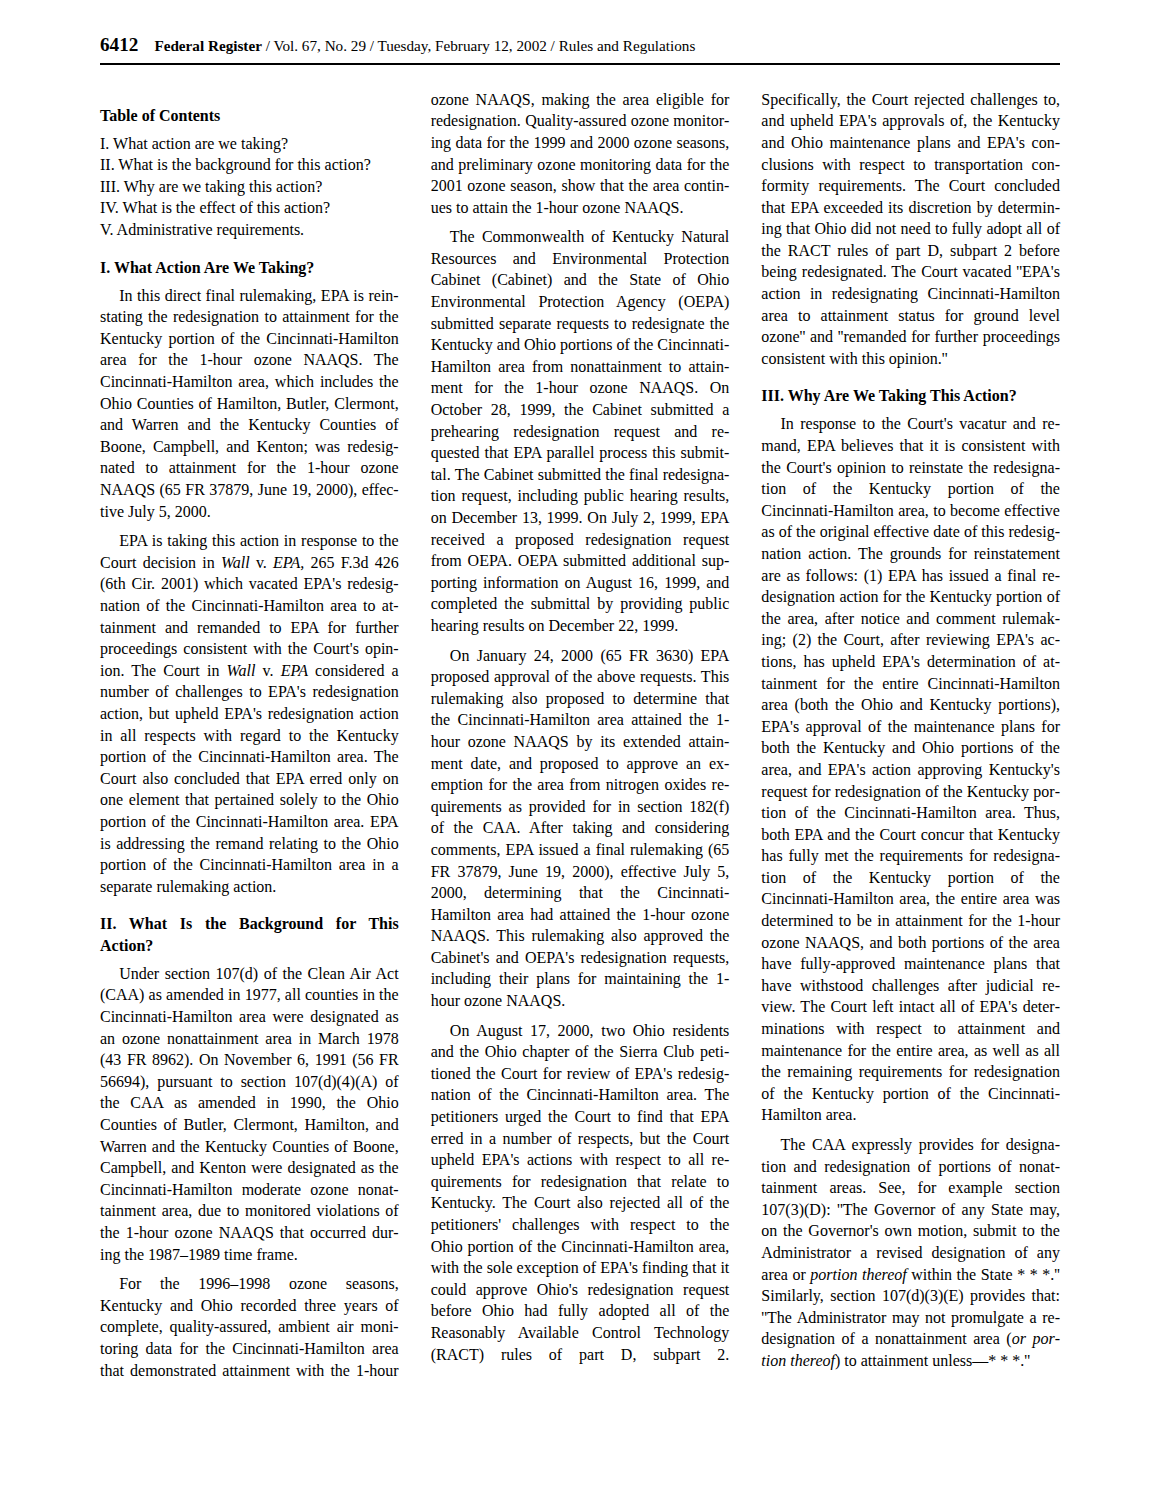6412 Federal Register / Vol. 67, No. 29 / Tuesday, February 12, 2002 / Rules and Regulations
Table of Contents
I. What action are we taking?
II. What is the background for this action?
III. Why are we taking this action?
IV. What is the effect of this action?
V. Administrative requirements.
I. What Action Are We Taking?
In this direct final rulemaking, EPA is reinstating the redesignation to attainment for the Kentucky portion of the Cincinnati-Hamilton area for the 1-hour ozone NAAQS. The Cincinnati-Hamilton area, which includes the Ohio Counties of Hamilton, Butler, Clermont, and Warren and the Kentucky Counties of Boone, Campbell, and Kenton; was redesignated to attainment for the 1-hour ozone NAAQS (65 FR 37879, June 19, 2000), effective July 5, 2000.
EPA is taking this action in response to the Court decision in Wall v. EPA, 265 F.3d 426 (6th Cir. 2001) which vacated EPA's redesignation of the Cincinnati-Hamilton area to attainment and remanded to EPA for further proceedings consistent with the Court's opinion. The Court in Wall v. EPA considered a number of challenges to EPA's redesignation action, but upheld EPA's redesignation action in all respects with regard to the Kentucky portion of the Cincinnati-Hamilton area. The Court also concluded that EPA erred only on one element that pertained solely to the Ohio portion of the Cincinnati-Hamilton area. EPA is addressing the remand relating to the Ohio portion of the Cincinnati-Hamilton area in a separate rulemaking action.
II. What Is the Background for This Action?
Under section 107(d) of the Clean Air Act (CAA) as amended in 1977, all counties in the Cincinnati-Hamilton area were designated as an ozone nonattainment area in March 1978 (43 FR 8962). On November 6, 1991 (56 FR 56694), pursuant to section 107(d)(4)(A) of the CAA as amended in 1990, the Ohio Counties of Butler, Clermont, Hamilton, and Warren and the Kentucky Counties of Boone, Campbell, and Kenton were designated as the Cincinnati-Hamilton moderate ozone nonattainment area, due to monitored violations of the 1-hour ozone NAAQS that occurred during the 1987–1989 time frame.
For the 1996–1998 ozone seasons, Kentucky and Ohio recorded three years of complete, quality-assured, ambient air monitoring data for the Cincinnati-Hamilton area that demonstrated attainment with the 1-hour ozone NAAQS, making the area eligible for redesignation. Quality-assured ozone monitoring data for the 1999 and 2000 ozone seasons, and preliminary ozone monitoring data for the 2001 ozone season, show that the area continues to attain the 1-hour ozone NAAQS.
The Commonwealth of Kentucky Natural Resources and Environmental Protection Cabinet (Cabinet) and the State of Ohio Environmental Protection Agency (OEPA) submitted separate requests to redesignate the Kentucky and Ohio portions of the Cincinnati-Hamilton area from nonattainment to attainment for the 1-hour ozone NAAQS. On October 28, 1999, the Cabinet submitted a prehearing redesignation request and requested that EPA parallel process this submittal. The Cabinet submitted the final redesignation request, including public hearing results, on December 13, 1999. On July 2, 1999, EPA received a proposed redesignation request from OEPA. OEPA submitted additional supporting information on August 16, 1999, and completed the submittal by providing public hearing results on December 22, 1999.
On January 24, 2000 (65 FR 3630) EPA proposed approval of the above requests. This rulemaking also proposed to determine that the Cincinnati-Hamilton area attained the 1-hour ozone NAAQS by its extended attainment date, and proposed to approve an exemption for the area from nitrogen oxides requirements as provided for in section 182(f) of the CAA. After taking and considering comments, EPA issued a final rulemaking (65 FR 37879, June 19, 2000), effective July 5, 2000, determining that the Cincinnati-Hamilton area had attained the 1-hour ozone NAAQS. This rulemaking also approved the Cabinet's and OEPA's redesignation requests, including their plans for maintaining the 1-hour ozone NAAQS.
On August 17, 2000, two Ohio residents and the Ohio chapter of the Sierra Club petitioned the Court for review of EPA's redesignation of the Cincinnati-Hamilton area. The petitioners urged the Court to find that EPA erred in a number of respects, but the Court upheld EPA's actions with respect to all requirements for redesignation that relate to Kentucky. The Court also rejected all of the petitioners' challenges with respect to the Ohio portion of the Cincinnati-Hamilton area, with the sole exception of EPA's finding that it could approve Ohio's redesignation request before Ohio had fully adopted all of the Reasonably Available Control Technology (RACT) rules of part D, subpart 2. Specifically, the Court rejected challenges to, and upheld EPA's approvals of, the Kentucky and Ohio maintenance plans and EPA's conclusions with respect to transportation conformity requirements. The Court concluded that EPA exceeded its discretion by determining that Ohio did not need to fully adopt all of the RACT rules of part D, subpart 2 before being redesignated. The Court vacated ''EPA's action in redesignating Cincinnati-Hamilton area to attainment status for ground level ozone'' and ''remanded for further proceedings consistent with this opinion.''
III. Why Are We Taking This Action?
In response to the Court's vacatur and remand, EPA believes that it is consistent with the Court's opinion to reinstate the redesignation of the Kentucky portion of the Cincinnati-Hamilton area, to become effective as of the original effective date of this redesignation action. The grounds for reinstatement are as follows: (1) EPA has issued a final redesignation action for the Kentucky portion of the area, after notice and comment rulemaking; (2) the Court, after reviewing EPA's actions, has upheld EPA's determination of attainment for the entire Cincinnati-Hamilton area (both the Ohio and Kentucky portions), EPA's approval of the maintenance plans for both the Kentucky and Ohio portions of the area, and EPA's action approving Kentucky's request for redesignation of the Kentucky portion of the Cincinnati-Hamilton area. Thus, both EPA and the Court concur that Kentucky has fully met the requirements for redesignation of the Kentucky portion of the Cincinnati-Hamilton area, the entire area was determined to be in attainment for the 1-hour ozone NAAQS, and both portions of the area have fully-approved maintenance plans that have withstood challenges after judicial review. The Court left intact all of EPA's determinations with respect to attainment and maintenance for the entire area, as well as all the remaining requirements for redesignation of the Kentucky portion of the Cincinnati-Hamilton area.
The CAA expressly provides for designation and redesignation of portions of nonattainment areas. See, for example section 107(3)(D): ''The Governor of any State may, on the Governor's own motion, submit to the Administrator a revised designation of any area or portion thereof within the State * * *.'' Similarly, section 107(d)(3)(E) provides that: ''The Administrator may not promulgate a redesignation of a nonattainment area (or portion thereof) to attainment unless—* * *.''